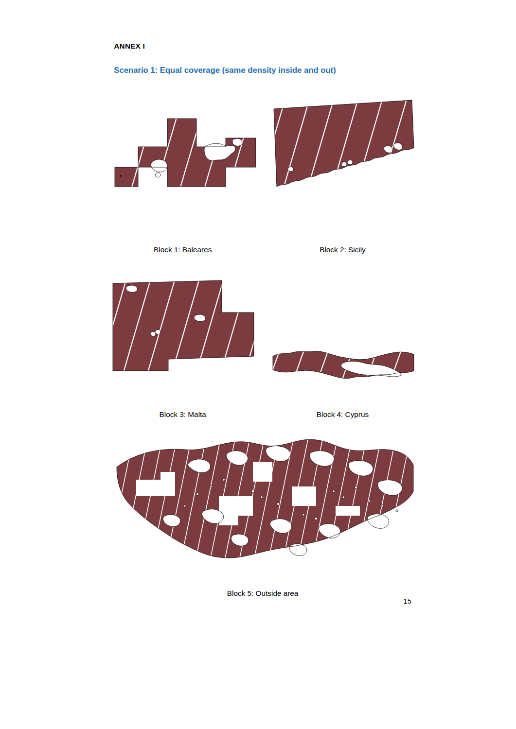ANNEX I
Scenario 1: Equal coverage (same density inside and out)
Block 1: Baleares
Block 2: Sicily
Block 3: Malta
Block 4: Cyprus
Block 5: Outside area
15